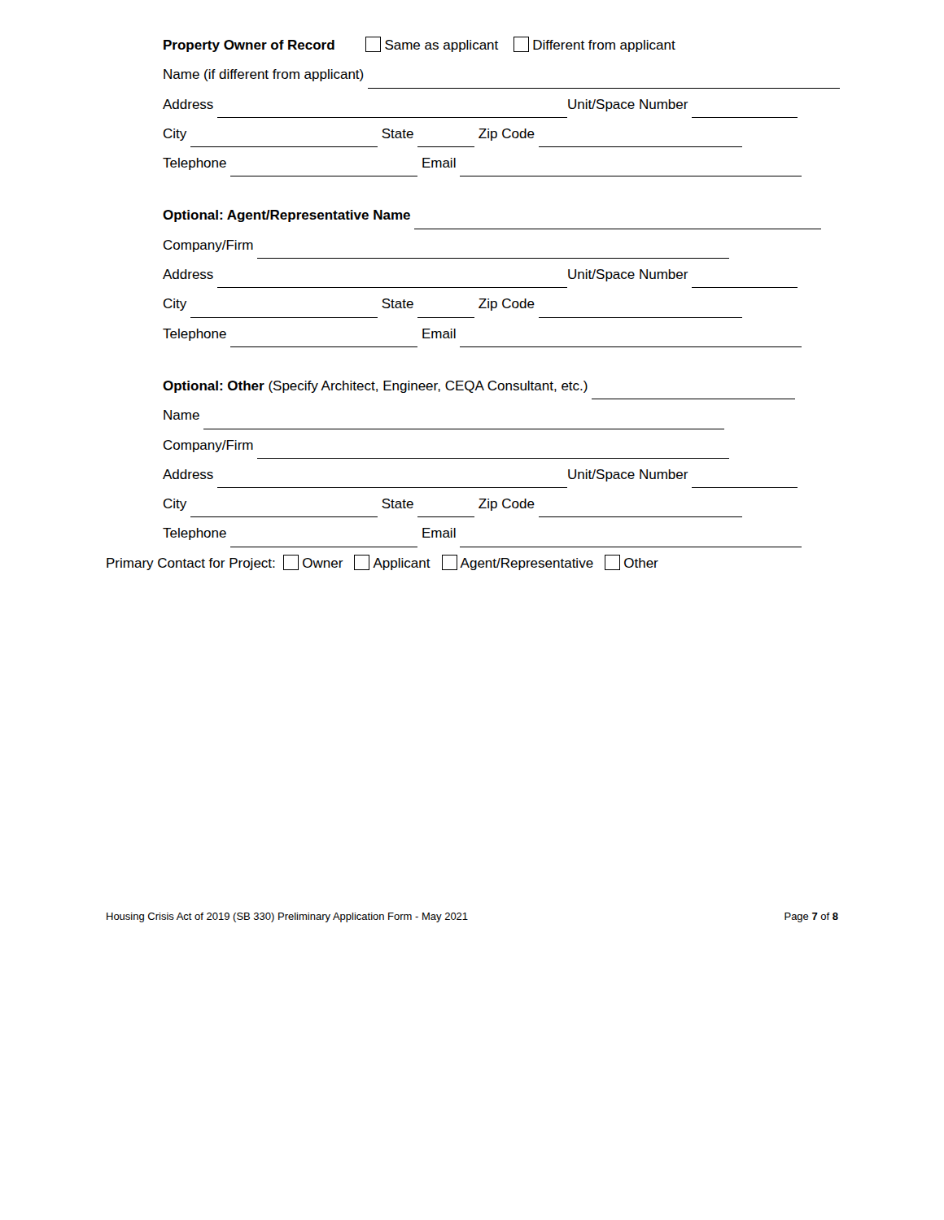Property Owner of Record Same as applicant Different from applicant
Name (if different from applicant)
Address Unit/Space Number
City State Zip Code
Telephone Email
Optional: Agent/Representative Name
Company/Firm
Address Unit/Space Number
City State Zip Code
Telephone Email
Optional: Other (Specify Architect, Engineer, CEQA Consultant, etc.)
Name
Company/Firm
Address Unit/Space Number
City State Zip Code
Telephone Email
Primary Contact for Project: Owner Applicant Agent/Representative Other
Housing Crisis Act of 2019 (SB 330) Preliminary Application Form - May 2021 Page 7 of 8